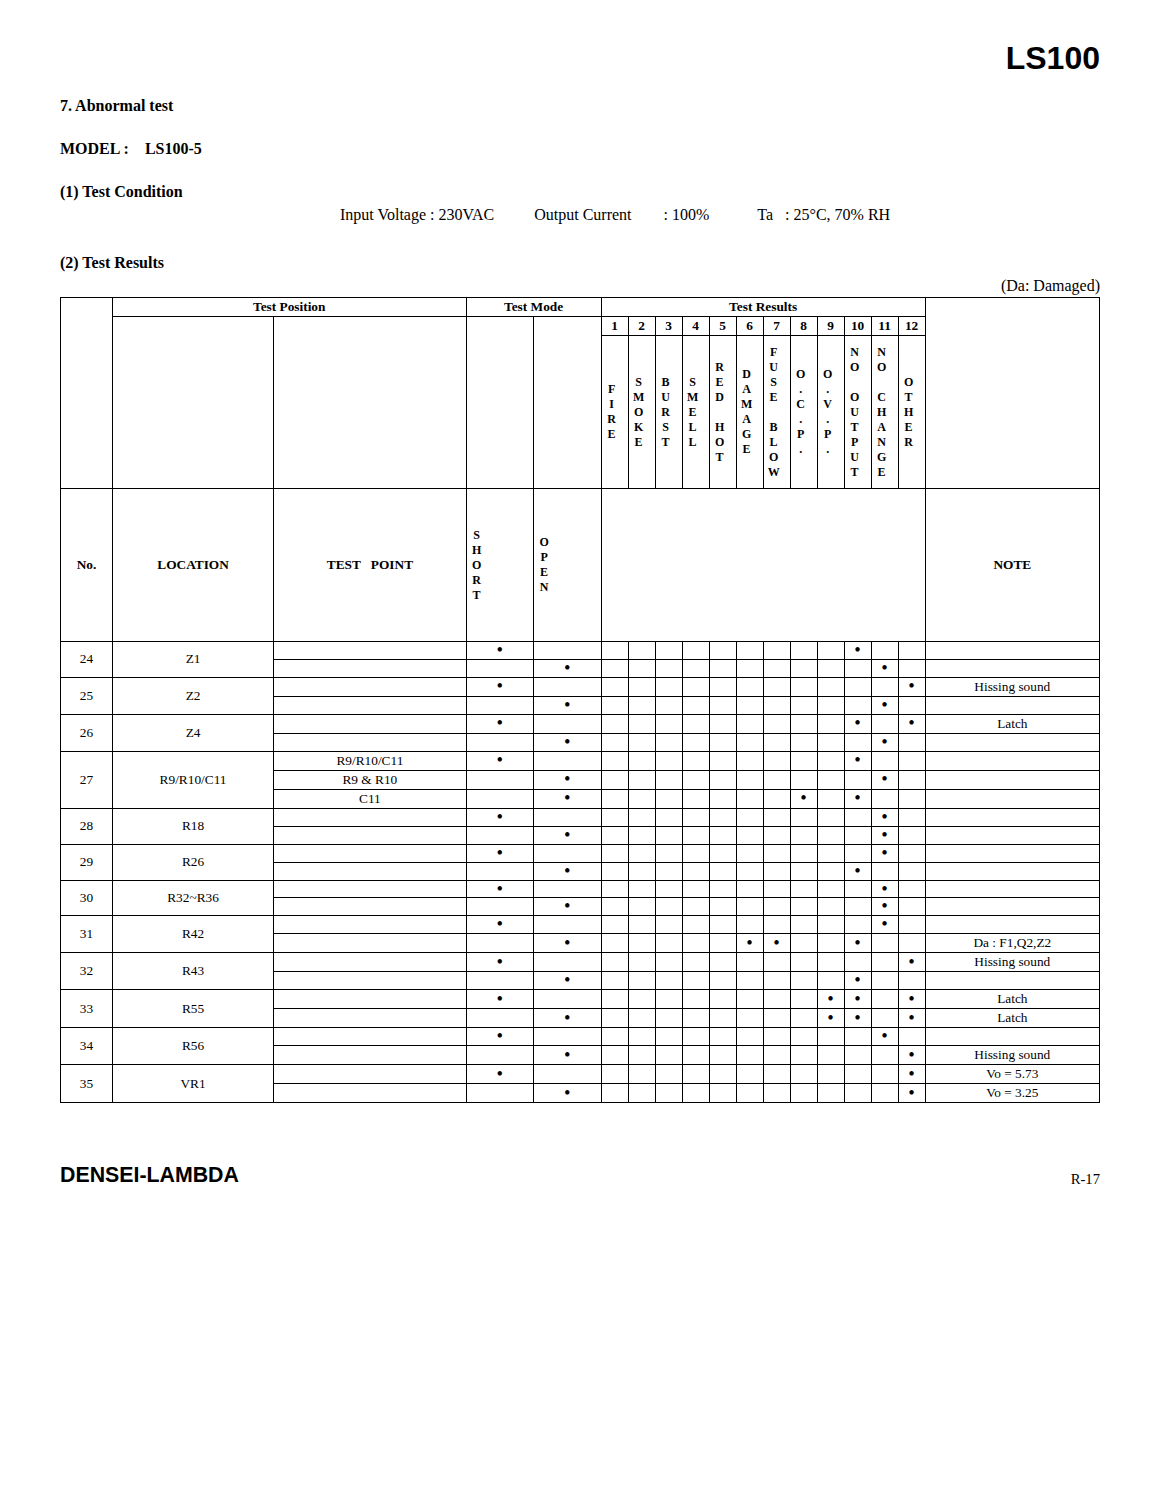LS100
7. Abnormal test
MODEL : LS100-5
(1) Test Condition
Input Voltage : 230VAC Output Current : 100% Ta : 25°C, 70% RH
(2) Test Results
(Da: Damaged)
| | Test Position | Test Mode | Test Results | |
| --- | --- | --- | --- | --- |
| | | | | 1 | 2 | 3 | 4 | 5 | 6 | 7 | 8 | 9 | 10 | 11 | 12 |
| FIRE | SMOKE | BURST | SMELL | RED HOT | DAMAGE | FUSE BLOW | O.C.P. | O.V.P. | NO OUTPUT | NO CHANGE | OTHER |
| No. | LOCATION | TEST POINT | SHORT | OPEN | | NOTE |
| 24 | Z1 | | • | | | | | | | | | | | • | | | |
| | | • | | | | | | | | | | | • | | |
| 25 | Z2 | | • | | | | | | | | | | | | | • | Hissing sound |
| | | • | | | | | | | | | | | • | | |
| 26 | Z4 | | • | | | | | | | | | | | • | | • | Latch |
| | | • | | | | | | | | | | | • | | |
| 27 | R9/R10/C11 | R9/R10/C11 | • | | | | | | | | | | | • | | | |
| R9 & R10 | | • | | | | | | | | | | | • | | |
| C11 | | • | | | | | | | | • | | • | | | |
| 28 | R18 | | • | | | | | | | | | | | | • | | |
| | | • | | | | | | | | | | | • | | |
| 29 | R26 | | • | | | | | | | | | | | | • | | |
| | | • | | | | | | | | | | • | | | |
| 30 | R32~R36 | | • | | | | | | | | | | | | • | | |
| | | • | | | | | | | | | | | • | | |
| 31 | R42 | | • | | | | | | | | | | | | • | | |
| | | • | | | | | | • | • | | | • | | | Da : F1,Q2,Z2 |
| 32 | R43 | | • | | | | | | | | | | | | | • | Hissing sound |
| | | • | | | | | | | | | | • | | | |
| 33 | R55 | | • | | | | | | | | | | • | • | | • | Latch |
| | | • | | | | | | | | | • | • | | • | Latch |
| 34 | R56 | | • | | | | | | | | | | | | • | | |
| | | • | | | | | | | | | | | | • | Hissing sound |
| 35 | VR1 | | • | | | | | | | | | | | | | • | Vo = 5.73 |
| | | • | | | | | | | | | | | | • | Vo = 3.25 |
DENSEI-LAMBDA
R-17